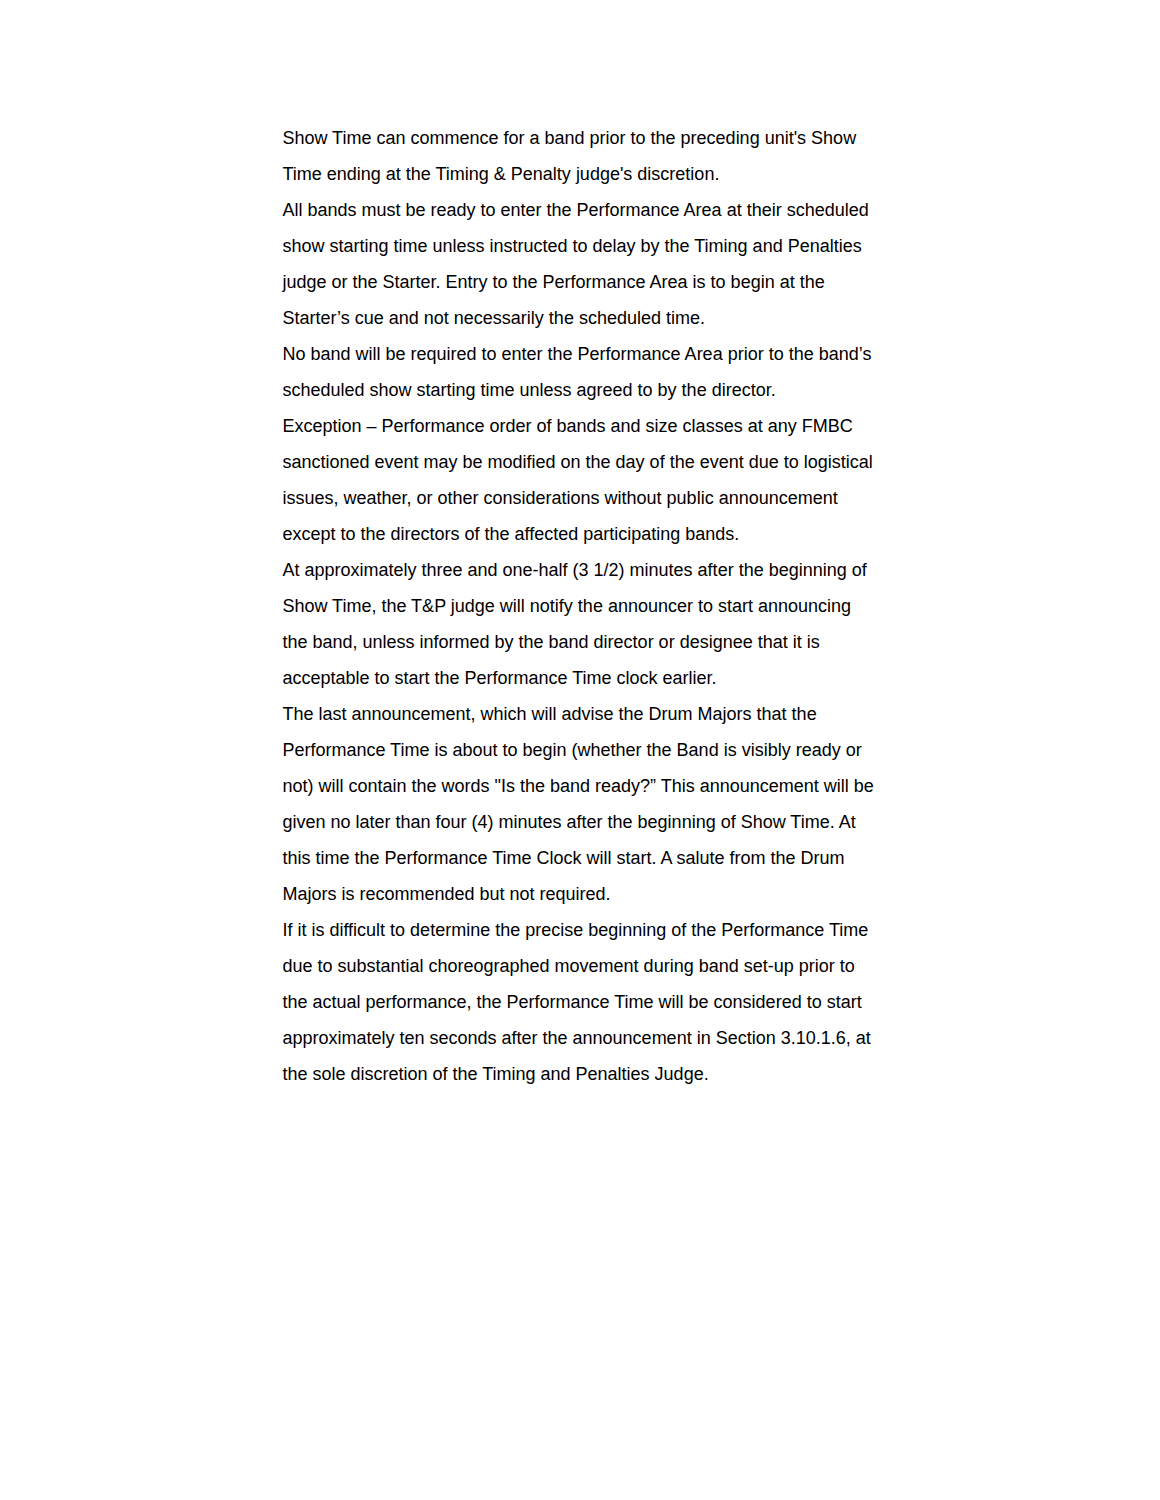Show Time can commence for a band prior to the preceding unit's Show Time ending at the Timing & Penalty judge's discretion.
All bands must be ready to enter the Performance Area at their scheduled show starting time unless instructed to delay by the Timing and Penalties judge or the Starter. Entry to the Performance Area is to begin at the Starter’s cue and not necessarily the scheduled time.
No band will be required to enter the Performance Area prior to the band’s scheduled show starting time unless agreed to by the director.
Exception – Performance order of bands and size classes at any FMBC sanctioned event may be modified on the day of the event due to logistical issues, weather, or other considerations without public announcement except to the directors of the affected participating bands.
At approximately three and one-half (3 1/2) minutes after the beginning of Show Time, the T&P judge will notify the announcer to start announcing the band, unless informed by the band director or designee that it is acceptable to start the Performance Time clock earlier.
The last announcement, which will advise the Drum Majors that the Performance Time is about to begin (whether the Band is visibly ready or not) will contain the words "Is the band ready?” This announcement will be given no later than four (4) minutes after the beginning of Show Time. At this time the Performance Time Clock will start. A salute from the Drum Majors is recommended but not required.
If it is difficult to determine the precise beginning of the Performance Time due to substantial choreographed movement during band set-up prior to the actual performance, the Performance Time will be considered to start approximately ten seconds after the announcement in Section 3.10.1.6, at the sole discretion of the Timing and Penalties Judge.